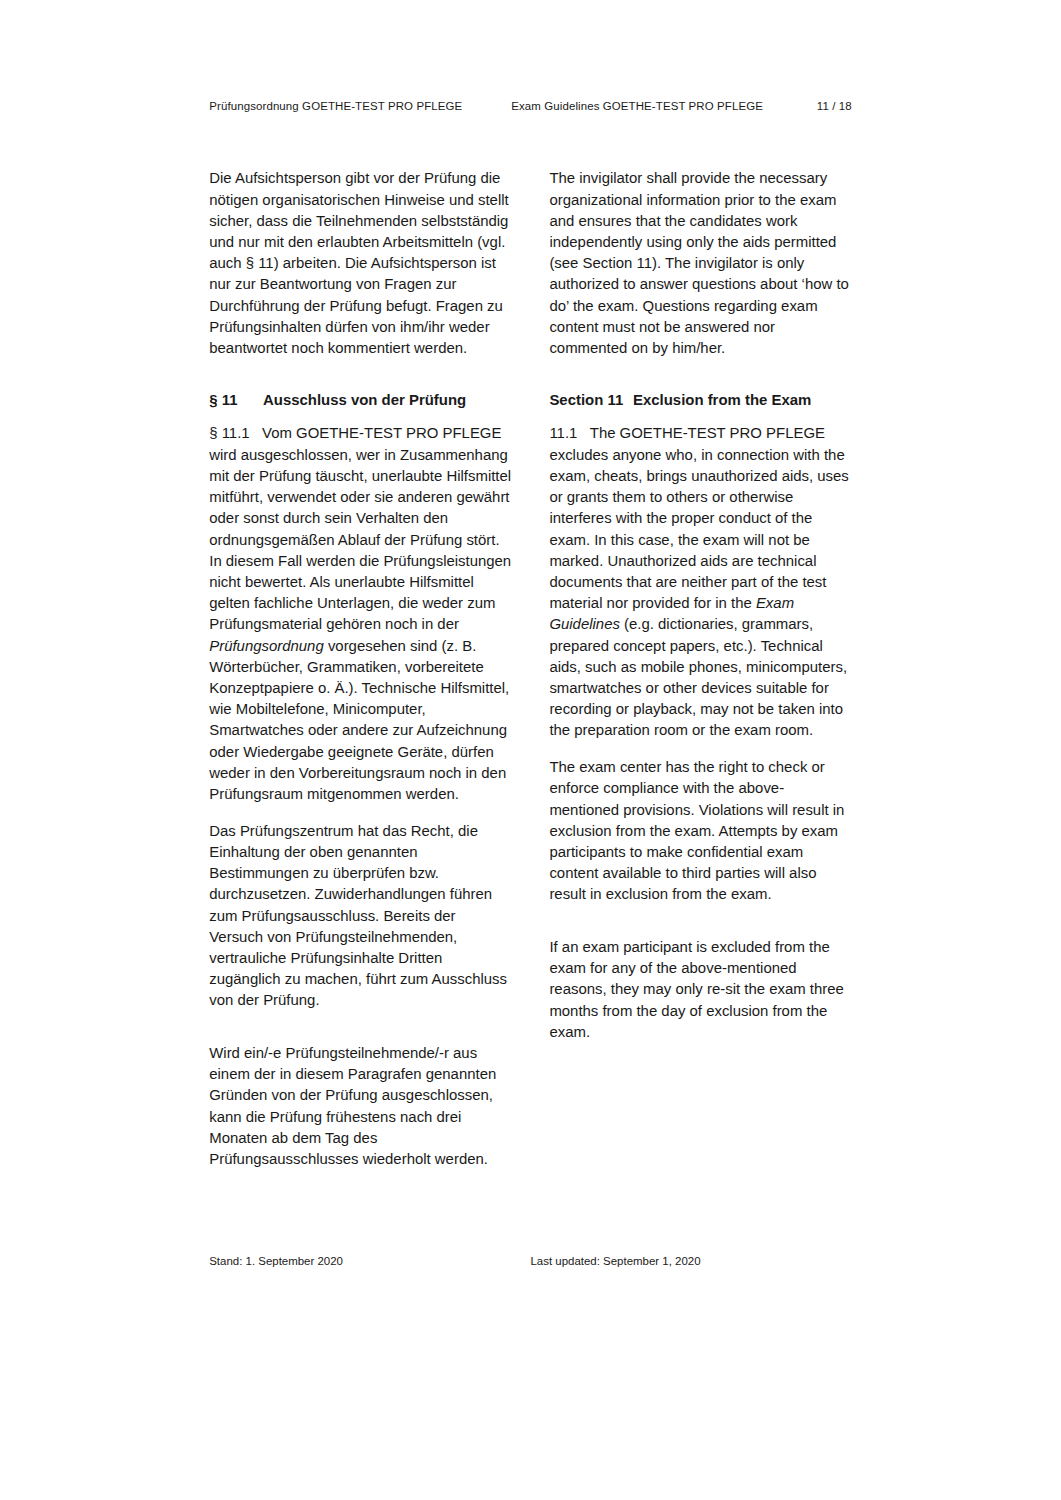Prüfungsordnung GOETHE-TEST PRO PFLEGE
Exam Guidelines GOETHE-TEST PRO PFLEGE
11 / 18
Die Aufsichtsperson gibt vor der Prüfung die nötigen organisatorischen Hinweise und stellt sicher, dass die Teilnehmenden selbstständig und nur mit den erlaubten Arbeitsmitteln (vgl. auch § 11) arbeiten. Die Aufsichtsperson ist nur zur Beantwortung von Fragen zur Durchführung der Prüfung befugt. Fragen zu Prüfungsinhalten dürfen von ihm/ihr weder beantwortet noch kommentiert werden.
§ 11 Ausschluss von der Prüfung
§ 11.1 Vom GOETHE-TEST PRO PFLEGE wird ausgeschlossen, wer in Zusammenhang mit der Prüfung täuscht, unerlaubte Hilfsmittel mitführt, verwendet oder sie anderen gewährt oder sonst durch sein Verhalten den ordnungsgemäßen Ablauf der Prüfung stört. In diesem Fall werden die Prüfungsleistungen nicht bewertet. Als unerlaubte Hilfsmittel gelten fachliche Unterlagen, die weder zum Prüfungsmaterial gehören noch in der Prüfungsordnung vorgesehen sind (z. B. Wörterbücher, Grammatiken, vorbereitete Konzeptpapiere o. Ä.). Technische Hilfsmittel, wie Mobiltelefone, Minicomputer, Smartwatches oder andere zur Aufzeichnung oder Wiedergabe geeignete Geräte, dürfen weder in den Vorbereitungsraum noch in den Prüfungsraum mitgenommen werden.
Das Prüfungszentrum hat das Recht, die Einhaltung der oben genannten Bestimmungen zu überprüfen bzw. durchzusetzen. Zuwiderhandlungen führen zum Prüfungsausschluss. Bereits der Versuch von Prüfungsteilnehmenden, vertrauliche Prüfungsinhalte Dritten zugänglich zu machen, führt zum Ausschluss von der Prüfung.
Wird ein/-e Prüfungsteilnehmende/-r aus einem der in diesem Paragrafen genannten Gründen von der Prüfung ausgeschlossen, kann die Prüfung frühestens nach drei Monaten ab dem Tag des Prüfungsausschlusses wiederholt werden.
The invigilator shall provide the necessary organizational information prior to the exam and ensures that the candidates work independently using only the aids permitted (see Section 11). The invigilator is only authorized to answer questions about ‘how to do’ the exam. Questions regarding exam content must not be answered nor commented on by him/her.
Section 11 Exclusion from the Exam
11.1 The GOETHE-TEST PRO PFLEGE excludes anyone who, in connection with the exam, cheats, brings unauthorized aids, uses or grants them to others or otherwise interferes with the proper conduct of the exam. In this case, the exam will not be marked. Unauthorized aids are technical documents that are neither part of the test material nor provided for in the Exam Guidelines (e.g. dictionaries, grammars, prepared concept papers, etc.). Technical aids, such as mobile phones, minicomputers, smartwatches or other devices suitable for recording or playback, may not be taken into the preparation room or the exam room.
The exam center has the right to check or enforce compliance with the above-mentioned provisions. Violations will result in exclusion from the exam. Attempts by exam participants to make confidential exam content available to third parties will also result in exclusion from the exam.
If an exam participant is excluded from the exam for any of the above-mentioned reasons, they may only re-sit the exam three months from the day of exclusion from the exam.
Stand: 1. September 2020
Last updated: September 1, 2020